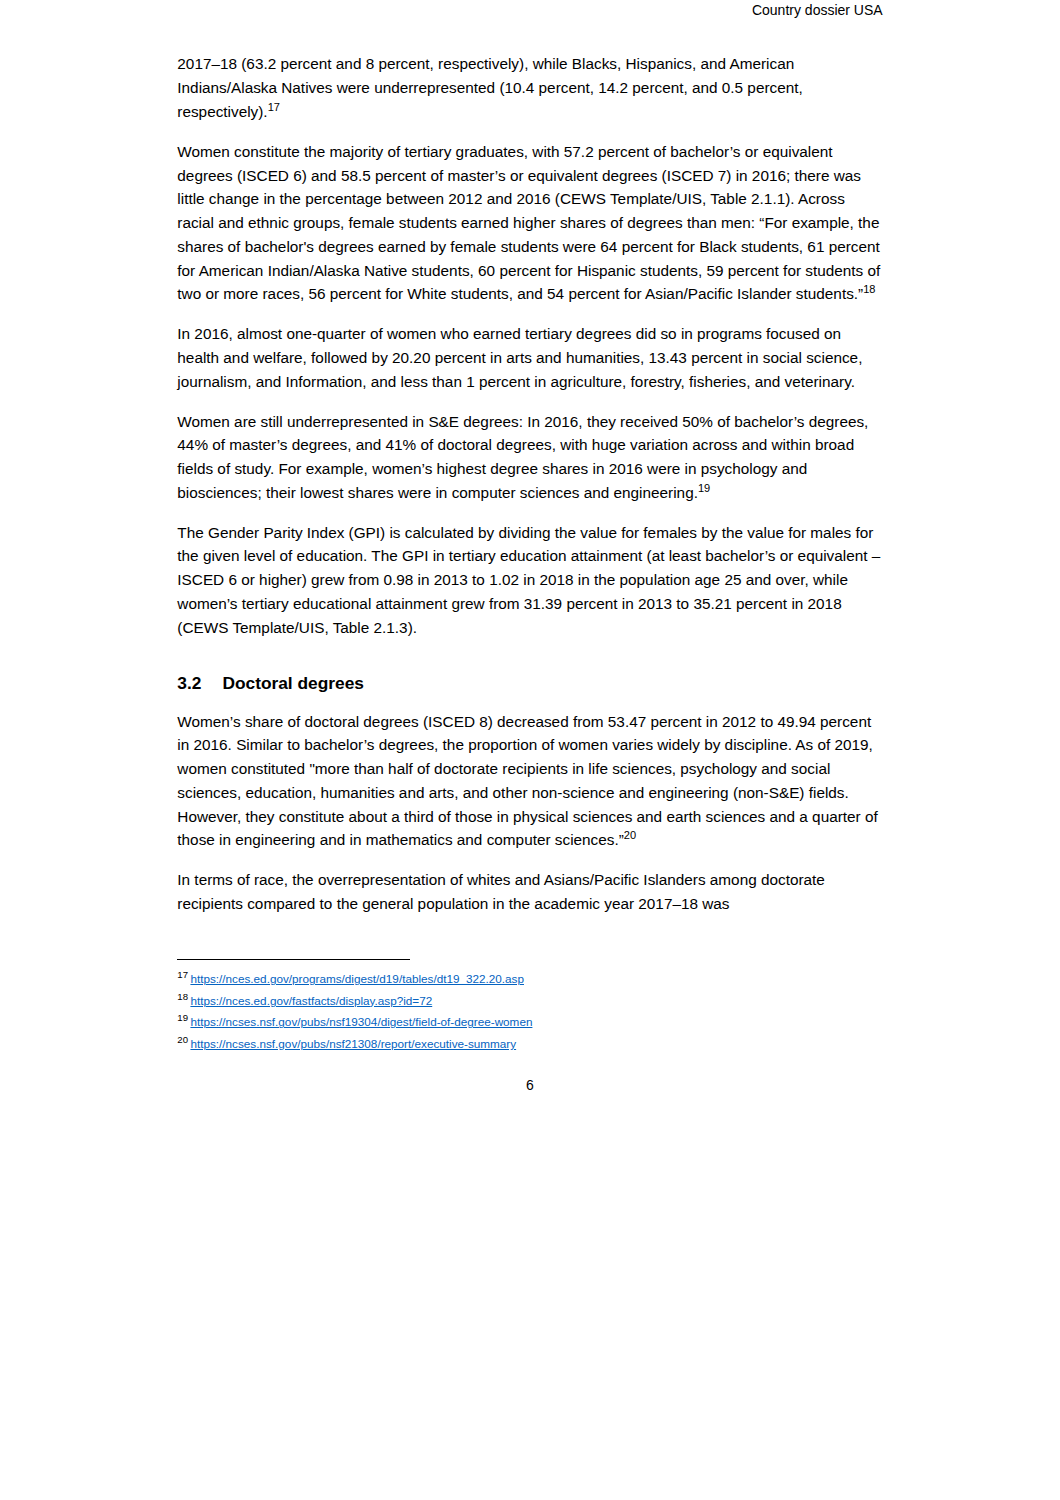Country dossier USA
2017–18 (63.2 percent and 8 percent, respectively), while Blacks, Hispanics, and American Indians/Alaska Natives were underrepresented (10.4 percent, 14.2 percent, and 0.5 percent, respectively).17
Women constitute the majority of tertiary graduates, with 57.2 percent of bachelor’s or equivalent degrees (ISCED 6) and 58.5 percent of master’s or equivalent degrees (ISCED 7) in 2016; there was little change in the percentage between 2012 and 2016 (CEWS Template/UIS, Table 2.1.1). Across racial and ethnic groups, female students earned higher shares of degrees than men: “For example, the shares of bachelor's degrees earned by female students were 64 percent for Black students, 61 percent for American Indian/Alaska Native students, 60 percent for Hispanic students, 59 percent for students of two or more races, 56 percent for White students, and 54 percent for Asian/Pacific Islander students.”18
In 2016, almost one-quarter of women who earned tertiary degrees did so in programs focused on health and welfare, followed by 20.20 percent in arts and humanities, 13.43 percent in social science, journalism, and Information, and less than 1 percent in agriculture, forestry, fisheries, and veterinary.
Women are still underrepresented in S&E degrees: In 2016, they received 50% of bachelor’s degrees, 44% of master’s degrees, and 41% of doctoral degrees, with huge variation across and within broad fields of study. For example, women’s highest degree shares in 2016 were in psychology and biosciences; their lowest shares were in computer sciences and engineering.19
The Gender Parity Index (GPI) is calculated by dividing the value for females by the value for males for the given level of education. The GPI in tertiary education attainment (at least bachelor’s or equivalent – ISCED 6 or higher) grew from 0.98 in 2013 to 1.02 in 2018 in the population age 25 and over, while women’s tertiary educational attainment grew from 31.39 percent in 2013 to 35.21 percent in 2018 (CEWS Template/UIS, Table 2.1.3).
3.2 Doctoral degrees
Women’s share of doctoral degrees (ISCED 8) decreased from 53.47 percent in 2012 to 49.94 percent in 2016. Similar to bachelor’s degrees, the proportion of women varies widely by discipline. As of 2019, women constituted "more than half of doctorate recipients in life sciences, psychology and social sciences, education, humanities and arts, and other non-science and engineering (non-S&E) fields. However, they constitute about a third of those in physical sciences and earth sciences and a quarter of those in engineering and in mathematics and computer sciences.”20
In terms of race, the overrepresentation of whites and Asians/Pacific Islanders among doctorate recipients compared to the general population in the academic year 2017–18 was
17 https://nces.ed.gov/programs/digest/d19/tables/dt19_322.20.asp
18 https://nces.ed.gov/fastfacts/display.asp?id=72
19 https://ncses.nsf.gov/pubs/nsf19304/digest/field-of-degree-women
20 https://ncses.nsf.gov/pubs/nsf21308/report/executive-summary
6